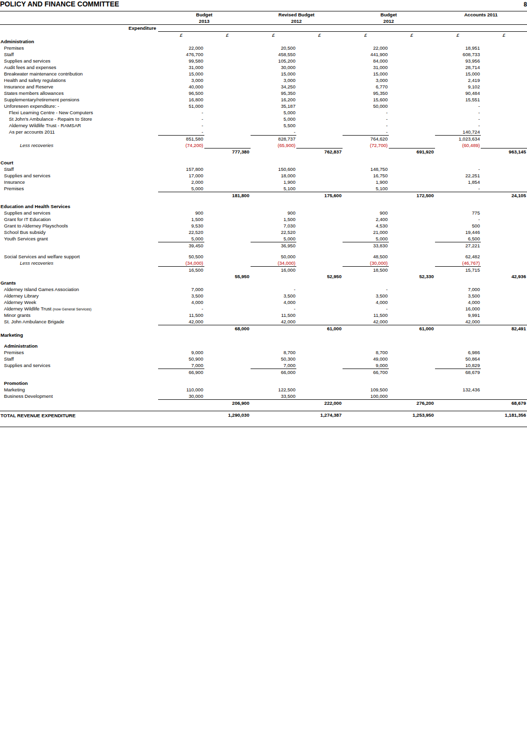POLICY AND FINANCE COMMITTEE
8
| | Budget | Revised Budget | Budget | Accounts 2011 |
| | 2013 | 2012 | 2012 | |
| Expenditure | |
| | £ | £ | £ | £ | £ | £ | £ | £ |
| Administration | |
| Premises | 22,000 | | 20,500 | | 22,000 | | 18,951 | |
| Staff | 476,700 | | 458,550 | | 441,900 | | 608,733 | |
| Supplies and services | 99,580 | | 105,200 | | 84,000 | | 93,956 | |
| Audit fees and expenses | 31,000 | | 30,000 | | 31,000 | | 28,714 | |
| Breakwater maintenance contribution | 15,000 | | 15,000 | | 15,000 | | 15,000 | |
| Health and safety regulations | 3,000 | | 3,000 | | 3,000 | | 2,419 | |
| Insurance and Reserve | 40,000 | | 34,250 | | 6,770 | | 9,102 | |
| States members allowances | 96,500 | | 95,350 | | 95,350 | | 90,484 | |
| Supplementary/retirement pensions | 16,800 | | 16,200 | | 15,600 | | 15,551 | |
| Unforeseen expenditure: - | 51,000 | | 35,187 | | 50,000 | | - | |
| Flexi Learning Centre - New Computers | - | | 5,000 | | - | | - | |
| St John's Ambulance - Repairs to Store | - | | 5,000 | | - | | - | |
| Alderney Wildlife Trust - RAMSAR | - | | 5,500 | | - | | - | |
| As per accounts 2011 | - | | - | | - | | 140,724 | |
| | 851,580 | | 828,737 | | 764,620 | | 1,023,634 | |
| Less recoveries | (74,200) | | (65,900) | | (72,700) | | (60,489) | |
| | | 777,380 | | 762,837 | | 691,920 | | 963,145 |
| Court | |
| Staff | 157,800 | | 150,600 | | 148,750 | | - | |
| Supplies and services | 17,000 | | 18,000 | | 16,750 | | 22,251 | |
| Insurance | 2,000 | | 1,900 | | 1,900 | | 1,854 | |
| Premises | 5,000 | | 5,100 | | 5,100 | | - | |
| | | 181,800 | | 175,600 | | 172,500 | | 24,105 |
| Education and Health Services | |
| Supplies and services | 900 | | 900 | | 900 | | 775 | |
| Grant for IT Education | 1,500 | | 1,500 | | 2,400 | | - | |
| Grant to Alderney Playschools | 9,530 | | 7,030 | | 4,530 | | 500 | |
| School Bus subsidy | 22,520 | | 22,520 | | 21,000 | | 19,446 | |
| Youth Services grant | 5,000 | | 5,000 | | 5,000 | | 6,500 | |
| | 39,450 | | 36,950 | | 33,830 | | 27,221 | |
| Social Services and welfare support | 50,500 | | 50,000 | | 48,500 | | 62,482 | |
| Less recoveries | (34,000) | | (34,000) | | (30,000) | | (46,767) | |
| | 16,500 | | 16,000 | | 18,500 | | 15,715 | |
| | | 55,950 | | 52,950 | | 52,330 | | 42,936 |
| Grants | |
| Alderney Island Games Association | 7,000 | | - | | - | | 7,000 | |
| Alderney Library | 3,500 | | 3,500 | | 3,500 | | 3,500 | |
| Alderney Week | 4,000 | | 4,000 | | 4,000 | | 4,000 | |
| Alderney Wildlife Trust (now General Services) | - | | - | | - | | 16,000 | |
| Minor grants | 11,500 | | 11,500 | | 11,500 | | 9,991 | |
| St. John Ambulance Brigade | 42,000 | | 42,000 | | 42,000 | | 42,000 | |
| | | 68,000 | | 61,000 | | 61,000 | | 82,491 |
| Marketing | |
| Administration | |
| Premises | 9,000 | | 8,700 | | 8,700 | | 6,986 | |
| Staff | 50,900 | | 50,300 | | 49,000 | | 50,864 | |
| Supplies and services | 7,000 | | 7,000 | | 9,000 | | 10,829 | |
| | 66,900 | | 66,000 | | 66,700 | | 68,679 | |
| Promotion | |
| Marketing | 110,000 | | 122,500 | | 109,500 | | 132,436 | |
| Business Development | 30,000 | | 33,500 | | 100,000 | | | |
| | | 206,900 | | 222,000 | | 276,200 | | 68,679 |
| TOTAL REVENUE EXPENDITURE | | 1,290,030 | | 1,274,387 | | 1,253,950 | | 1,181,356 |